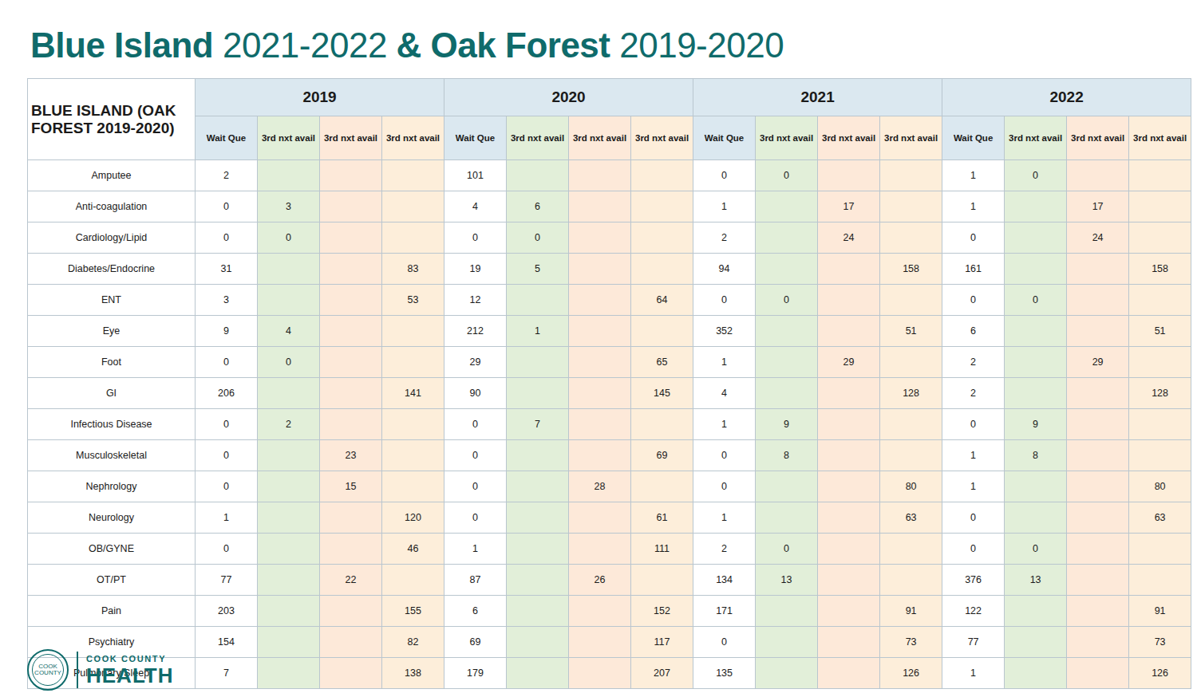Blue Island 2021-2022 & Oak Forest 2019-2020
| BLUE ISLAND (OAK FOREST 2019-2020) | 2019 | 2020 | 2021 | 2022 |
| --- | --- | --- | --- | --- |
| Wait Que | 3rd nxt avail | 3rd nxt avail | 3rd nxt avail | Wait Que | 3rd nxt avail | 3rd nxt avail | 3rd nxt avail | Wait Que | 3rd nxt avail | 3rd nxt avail | 3rd nxt avail | Wait Que | 3rd nxt avail | 3rd nxt avail | 3rd nxt avail |
| Amputee | 2 | | | | 101 | | | | 0 | 0 | | | 1 | 0 | | |
| Anti-coagulation | 0 | 3 | | | 4 | 6 | | | 1 | | 17 | | 1 | | 17 | |
| Cardiology/Lipid | 0 | 0 | | | 0 | 0 | | | 2 | | 24 | | 0 | | 24 | |
| Diabetes/Endocrine | 31 | | | 83 | 19 | 5 | | | 94 | | | 158 | 161 | | | 158 |
| ENT | 3 | | | 53 | 12 | | | 64 | 0 | 0 | | | 0 | 0 | | |
| Eye | 9 | 4 | | | 212 | 1 | | | 352 | | | 51 | 6 | | | 51 |
| Foot | 0 | 0 | | | 29 | | | 65 | 1 | | 29 | | 2 | | 29 | |
| GI | 206 | | | 141 | 90 | | | 145 | 4 | | | 128 | 2 | | | 128 |
| Infectious Disease | 0 | 2 | | | 0 | 7 | | | 1 | 9 | | | 0 | 9 | | |
| Musculoskeletal | 0 | | 23 | | 0 | | | 69 | 0 | 8 | | | 1 | 8 | | |
| Nephrology | 0 | | 15 | | 0 | | 28 | | 0 | | | 80 | 1 | | | 80 |
| Neurology | 1 | | | 120 | 0 | | | 61 | 1 | | | 63 | 0 | | | 63 |
| OB/GYNE | 0 | | | 46 | 1 | | | 111 | 2 | 0 | | | 0 | 0 | | |
| OT/PT | 77 | | 22 | | 87 | | 26 | | 134 | 13 | | | 376 | 13 | | |
| Pain | 203 | | | 155 | 6 | | | 152 | 171 | | | 91 | 122 | | | 91 |
| Psychiatry | 154 | | | 82 | 69 | | | 117 | 0 | | | 73 | 77 | | | 73 |
| Pulmonary/Sleep | 7 | | | 138 | 179 | | | 207 | 135 | | | 126 | 1 | | | 126 |
COOK
COUNTY
COOK COUNTY
HEALTH